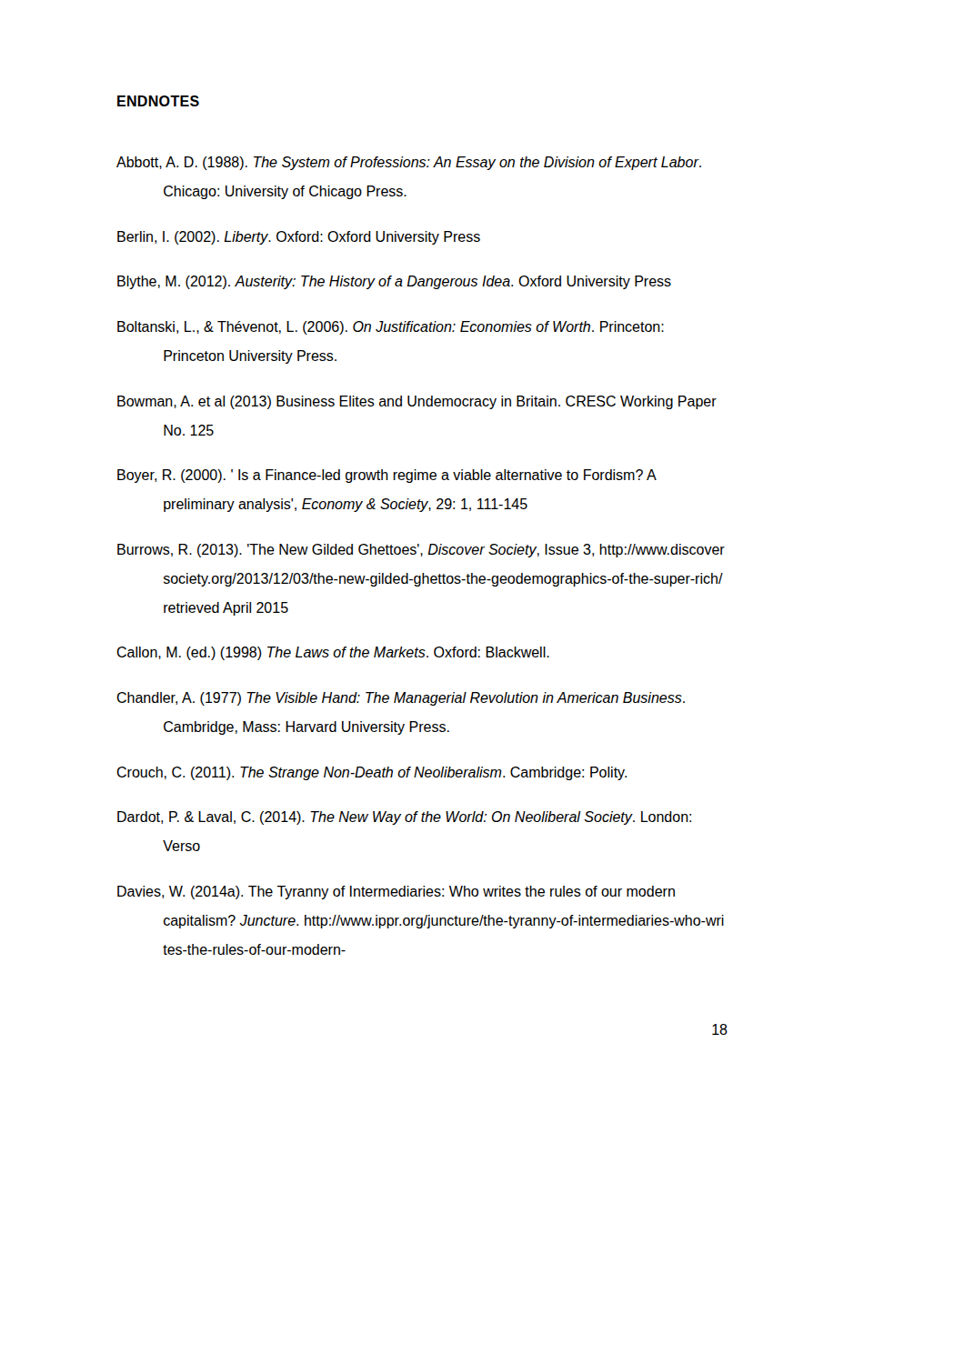ENDNOTES
Abbott, A. D. (1988). The System of Professions: An Essay on the Division of Expert Labor. Chicago: University of Chicago Press.
Berlin, I. (2002). Liberty. Oxford: Oxford University Press
Blythe, M. (2012). Austerity: The History of a Dangerous Idea. Oxford University Press
Boltanski, L., & Thévenot, L. (2006). On Justification: Economies of Worth. Princeton: Princeton University Press.
Bowman, A. et al (2013) Business Elites and Undemocracy in Britain. CRESC Working Paper No. 125
Boyer, R. (2000). ' Is a Finance-led growth regime a viable alternative to Fordism? A preliminary analysis', Economy & Society, 29: 1, 111-145
Burrows, R. (2013). 'The New Gilded Ghettoes', Discover Society, Issue 3, http://www.discoversociety.org/2013/12/03/the-new-gilded-ghettos-the-geodemographics-of-the-super-rich/ retrieved April 2015
Callon, M. (ed.) (1998) The Laws of the Markets. Oxford: Blackwell.
Chandler, A. (1977) The Visible Hand: The Managerial Revolution in American Business. Cambridge, Mass: Harvard University Press.
Crouch, C. (2011). The Strange Non-Death of Neoliberalism. Cambridge: Polity.
Dardot, P. & Laval, C. (2014). The New Way of the World: On Neoliberal Society. London: Verso
Davies, W. (2014a). The Tyranny of Intermediaries: Who writes the rules of our modern capitalism? Juncture. http://www.ippr.org/juncture/the-tyranny-of-intermediaries-who-writes-the-rules-of-our-modern-
18